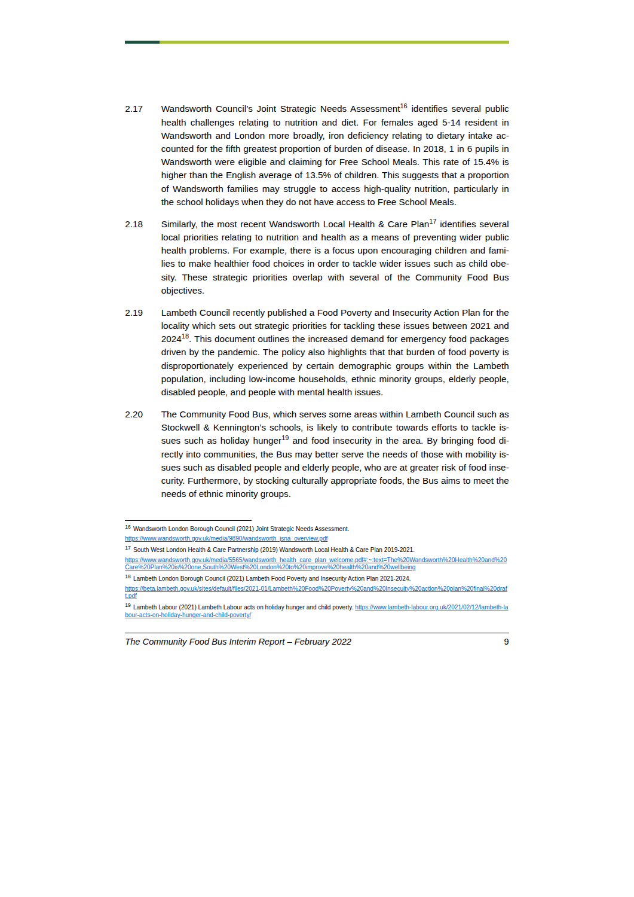2.17 Wandsworth Council’s Joint Strategic Needs Assessment16 identifies several public health challenges relating to nutrition and diet. For females aged 5-14 resident in Wandsworth and London more broadly, iron deficiency relating to dietary intake accounted for the fifth greatest proportion of burden of disease. In 2018, 1 in 6 pupils in Wandsworth were eligible and claiming for Free School Meals. This rate of 15.4% is higher than the English average of 13.5% of children. This suggests that a proportion of Wandsworth families may struggle to access high-quality nutrition, particularly in the school holidays when they do not have access to Free School Meals.
2.18 Similarly, the most recent Wandsworth Local Health & Care Plan17 identifies several local priorities relating to nutrition and health as a means of preventing wider public health problems. For example, there is a focus upon encouraging children and families to make healthier food choices in order to tackle wider issues such as child obesity. These strategic priorities overlap with several of the Community Food Bus objectives.
2.19 Lambeth Council recently published a Food Poverty and Insecurity Action Plan for the locality which sets out strategic priorities for tackling these issues between 2021 and 202418. This document outlines the increased demand for emergency food packages driven by the pandemic. The policy also highlights that that burden of food poverty is disproportionately experienced by certain demographic groups within the Lambeth population, including low-income households, ethnic minority groups, elderly people, disabled people, and people with mental health issues.
2.20 The Community Food Bus, which serves some areas within Lambeth Council such as Stockwell & Kennington’s schools, is likely to contribute towards efforts to tackle issues such as holiday hunger19 and food insecurity in the area. By bringing food directly into communities, the Bus may better serve the needs of those with mobility issues such as disabled people and elderly people, who are at greater risk of food insecurity. Furthermore, by stocking culturally appropriate foods, the Bus aims to meet the needs of ethnic minority groups.
16 Wandsworth London Borough Council (2021) Joint Strategic Needs Assessment.
https://www.wandsworth.gov.uk/media/9890/wandsworth_jsna_overview.pdf
17 South West London Health & Care Partnership (2019) Wandsworth Local Health & Care Plan 2019-2021.
https://www.wandsworth.gov.uk/media/5565/wandsworth_health_care_plan_welcome.pdf#:~:text=The%20Wandsworth%20Health%20and%20Care%20Plan%20is%20one,South%20West%20London%20to%20improve%20health%20and%20wellbeing
18 Lambeth London Borough Council (2021) Lambeth Food Poverty and Insecurity Action Plan 2021-2024.
https://beta.lambeth.gov.uk/sites/default/files/2021-01/Lambeth%20Food%20Poverty%20and%20Insecuity%20action%20plan%20final%20draft.pdf
19 Lambeth Labour (2021) Lambeth Labour acts on holiday hunger and child poverty. https://www.lambeth-labour.org.uk/2021/02/12/lambeth-labour-acts-on-holiday-hunger-and-child-poverty/
The Community Food Bus Interim Report – February 2022
9